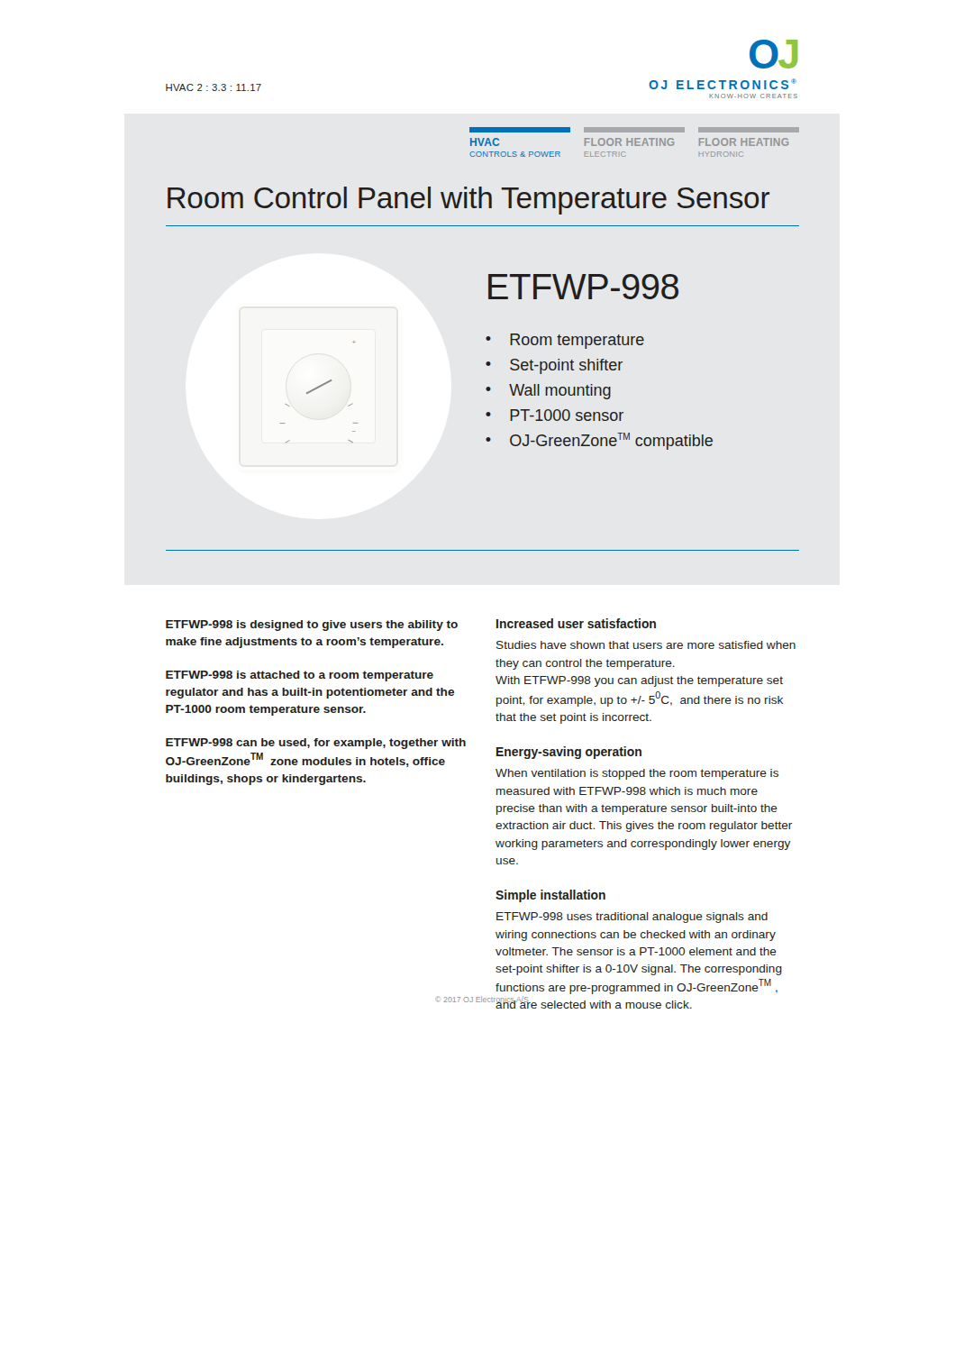HVAC 2 : 3.3 : 11.17
OJ
OJ ELECTRONICS®
KNOW-HOW CREATES
HVAC
CONTROLS & POWER
FLOOR HEATING
ELECTRIC
FLOOR HEATING
HYDRONIC
Room Control Panel with Temperature Sensor
+
−
ETFWP-998
Room temperature
Set-point shifter
Wall mounting
PT-1000 sensor
OJ-GreenZoneTM compatible
ETFWP-998 is designed to give users the ability to make fine adjustments to a room’s temperature.
ETFWP-998 is attached to a room temperature regulator and has a built-in potentiometer and the PT-1000 room temperature sensor.
ETFWP-998 can be used, for example, together with OJ-GreenZoneTM zone modules in hotels, office buildings, shops or kindergartens.
Increased user satisfaction
Studies have shown that users are more satisfied when they can control the temperature.
With ETFWP-998 you can adjust the temperature set point, for example, up to +/- 50C, and there is no risk that the set point is incorrect.
Energy-saving operation
When ventilation is stopped the room temperature is measured with ETFWP-998 which is much more precise than with a temperature sensor built-into the extraction air duct. This gives the room regulator better working parameters and correspondingly lower energy use.
Simple installation
ETFWP-998 uses traditional analogue signals and wiring connections can be checked with an ordinary voltmeter. The sensor is a PT-1000 element and the set-point shifter is a 0-10V signal. The corresponding functions are pre-programmed in OJ-GreenZoneTM , and are selected with a mouse click.
© 2017 OJ Electronics A/S